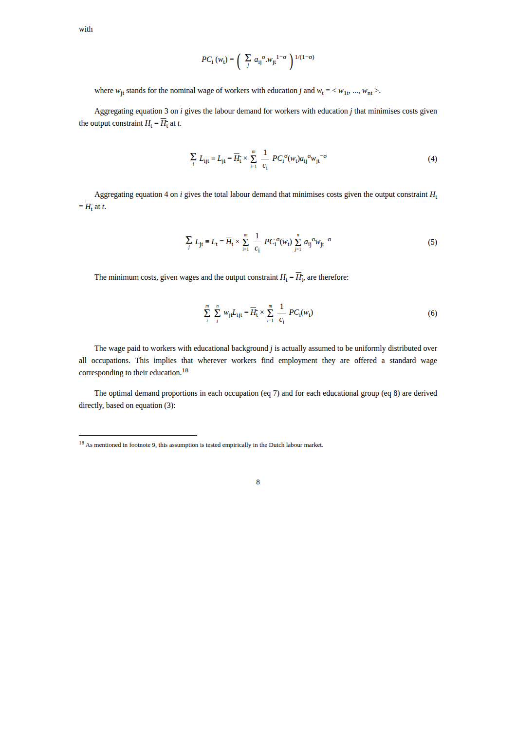with
PCi (wt) = ( Σj aijσ.wjt1−σ )1/(1−σ)
where wjt stands for the nominal wage of workers with education j and wt = < w1t, ..., wnt >.
Aggregating equation 3 on i gives the labour demand for workers with education j that minimises costs given the output constraint Ht = Ht at t.
Σi Lijt ≡ Ljt = Ht × mΣi=1 1 ci PCiσ(wt)aijσwjt−σ (4)
Aggregating equation 4 on i gives the total labour demand that minimises costs given the output constraint Ht = Ht at t.
Σj Ljt ≡ Lt = Ht × mΣi=1 1 ci PCiσ(wt) nΣj=1 aijσwjt−σ (5)
The minimum costs, given wages and the output constraint Ht = Ht, are therefore:
mΣi nΣj wjtLijt = Ht × mΣi=1 1 ci PCi(wt) (6)
The wage paid to workers with educational background j is actually assumed to be uniformly distributed over all occupations. This implies that wherever workers find employment they are offered a standard wage corresponding to their education.18
The optimal demand proportions in each occupation (eq 7) and for each educational group (eq 8) are derived directly, based on equation (3):
18 As mentioned in footnote 9, this assumption is tested empirically in the Dutch labour market.
8